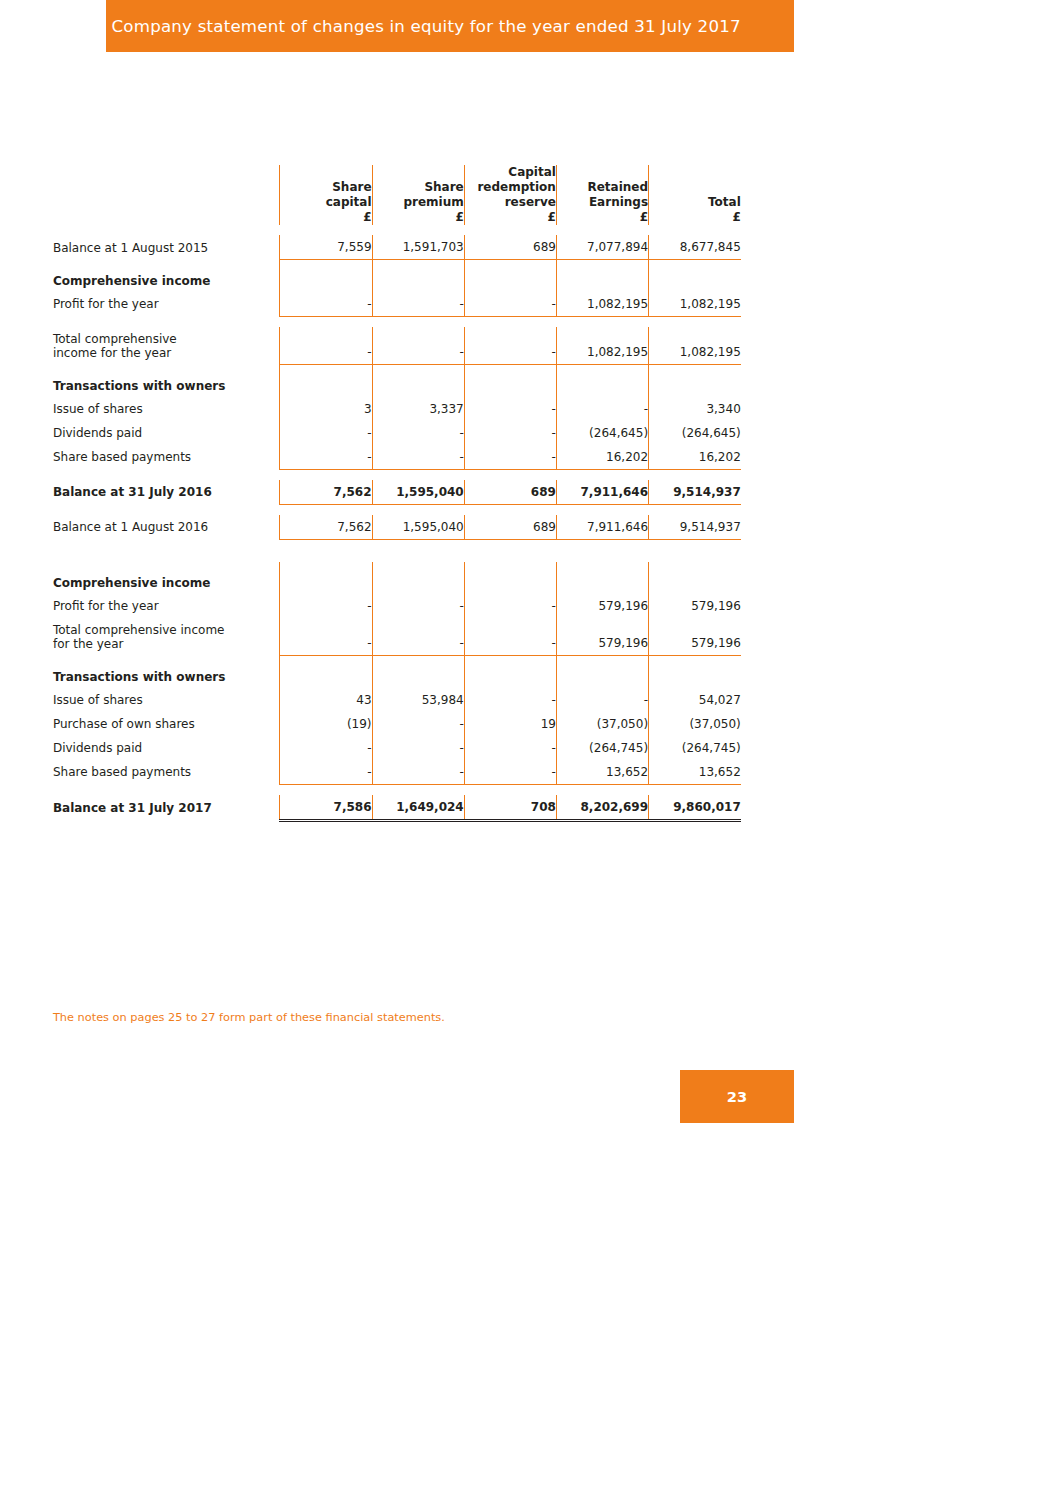Company statement of changes in equity for the year ended 31 July 2017
| | Share capital £ | Share premium £ | Capital redemption reserve £ | Retained Earnings £ | Total £ |
| --- | --- | --- | --- | --- | --- |
| Balance at 1 August 2015 | 7,559 | 1,591,703 | 689 | 7,077,894 | 8,677,845 |
| Comprehensive income | | | | | |
| Profit for the year | - | - | - | 1,082,195 | 1,082,195 |
| Total comprehensive income for the year | - | - | - | 1,082,195 | 1,082,195 |
| Transactions with owners | | | | | |
| Issue of shares | 3 | 3,337 | - | - | 3,340 |
| Dividends paid | - | - | - | (264,645) | (264,645) |
| Share based payments | - | - | - | 16,202 | 16,202 |
| Balance at 31 July 2016 | 7,562 | 1,595,040 | 689 | 7,911,646 | 9,514,937 |
| Balance at 1 August 2016 | 7,562 | 1,595,040 | 689 | 7,911,646 | 9,514,937 |
| Comprehensive income | | | | | |
| Profit for the year | - | - | - | 579,196 | 579,196 |
| Total comprehensive income for the year | - | - | - | 579,196 | 579,196 |
| Transactions with owners | | | | | |
| Issue of shares | 43 | 53,984 | - | - | 54,027 |
| Purchase of own shares | (19) | - | 19 | (37,050) | (37,050) |
| Dividends paid | - | - | - | (264,745) | (264,745) |
| Share based payments | - | - | - | 13,652 | 13,652 |
| Balance at 31 July 2017 | 7,586 | 1,649,024 | 708 | 8,202,699 | 9,860,017 |
The notes on pages 25 to 27 form part of these financial statements.
23